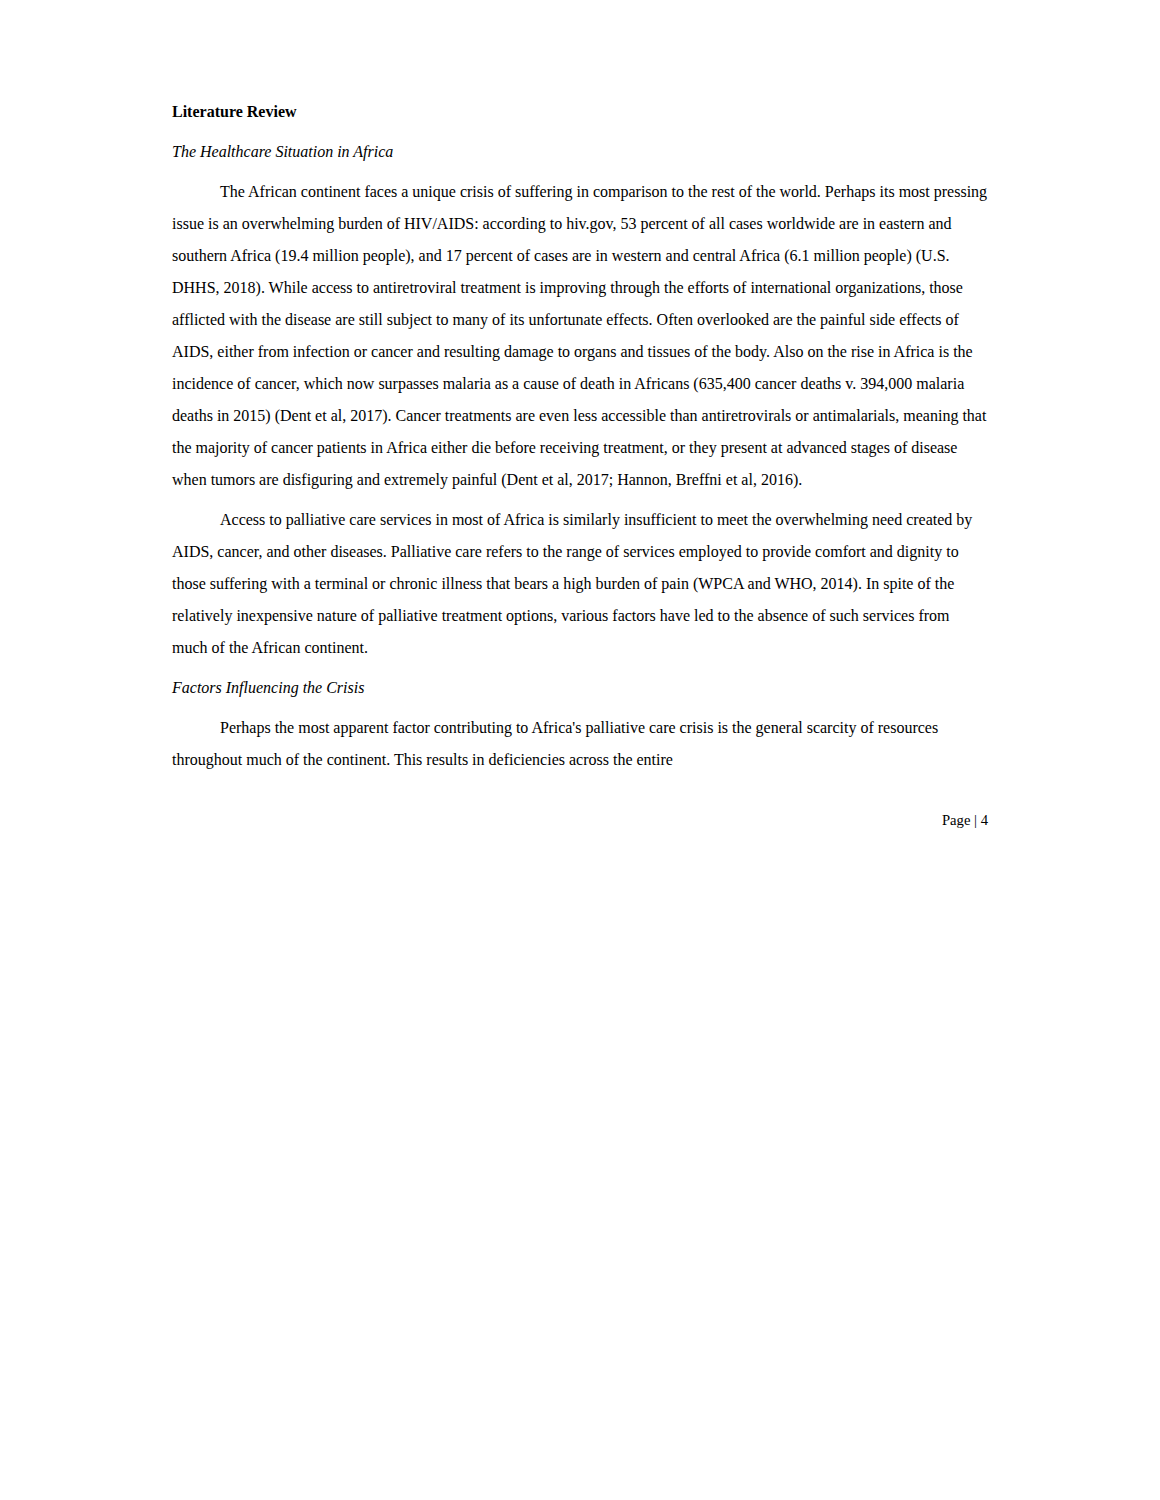Literature Review
The Healthcare Situation in Africa
The African continent faces a unique crisis of suffering in comparison to the rest of the world. Perhaps its most pressing issue is an overwhelming burden of HIV/AIDS: according to hiv.gov, 53 percent of all cases worldwide are in eastern and southern Africa (19.4 million people), and 17 percent of cases are in western and central Africa (6.1 million people) (U.S. DHHS, 2018). While access to antiretroviral treatment is improving through the efforts of international organizations, those afflicted with the disease are still subject to many of its unfortunate effects. Often overlooked are the painful side effects of AIDS, either from infection or cancer and resulting damage to organs and tissues of the body. Also on the rise in Africa is the incidence of cancer, which now surpasses malaria as a cause of death in Africans (635,400 cancer deaths v. 394,000 malaria deaths in 2015) (Dent et al, 2017). Cancer treatments are even less accessible than antiretrovirals or antimalarials, meaning that the majority of cancer patients in Africa either die before receiving treatment, or they present at advanced stages of disease when tumors are disfiguring and extremely painful (Dent et al, 2017; Hannon, Breffni et al, 2016).
Access to palliative care services in most of Africa is similarly insufficient to meet the overwhelming need created by AIDS, cancer, and other diseases. Palliative care refers to the range of services employed to provide comfort and dignity to those suffering with a terminal or chronic illness that bears a high burden of pain (WPCA and WHO, 2014). In spite of the relatively inexpensive nature of palliative treatment options, various factors have led to the absence of such services from much of the African continent.
Factors Influencing the Crisis
Perhaps the most apparent factor contributing to Africa's palliative care crisis is the general scarcity of resources throughout much of the continent. This results in deficiencies across the entire
Page | 4